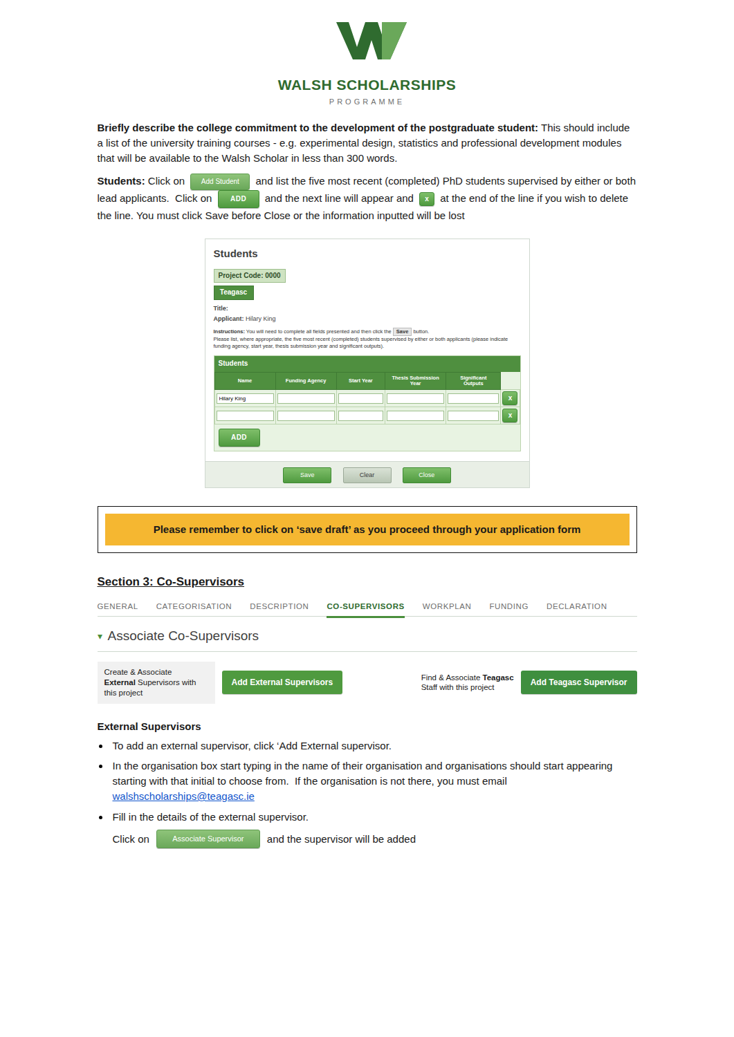WALSH SCHOLARSHIPS
PROGRAMME
Briefly describe the college commitment to the development of the postgraduate student: This should include a list of the university training courses - e.g. experimental design, statistics and professional development modules that will be available to the Walsh Scholar in less than 300 words.
Students: Click on Add Student and list the five most recent (completed) PhD students supervised by either or both lead applicants. Click on ADD and the next line will appear and x at the end of the line if you wish to delete the line. You must click Save before Close or the information inputted will be lost
Students
Project Code: 0000
Teagasc
Title:
Applicant: Hilary King
Instructions: You will need to complete all fields presented and then click the Save button.
Please list, where appropriate, the five most recent (completed) students supervised by either or both applicants (please indicate funding agency, start year, thesis submission year and significant outputs).
Students
| Name | Funding Agency | Start Year | Thesis Submission Year | Significant Outputs | |
| --- | --- | --- | --- | --- | --- |
| | | | | | x |
| | | | | | x |
ADD
Save Clear Close
Please remember to click on ‘save draft’ as you proceed through your application form
Section 3: Co-Supervisors
GENERAL CATEGORISATION DESCRIPTION CO-SUPERVISORS WORKPLAN FUNDING DECLARATION
▾
Associate Co-Supervisors
Create & Associate
External Supervisors with this project
Add External Supervisors
Find & Associate Teagasc
Staff with this project
Add Teagasc Supervisor
External Supervisors
To add an external supervisor, click ‘Add External supervisor.
In the organisation box start typing in the name of their organisation and organisations should start appearing starting with that initial to choose from. If the organisation is not there, you must email walshscholarships@teagasc.ie
Fill in the details of the external supervisor.
Click on Associate Supervisor and the supervisor will be added